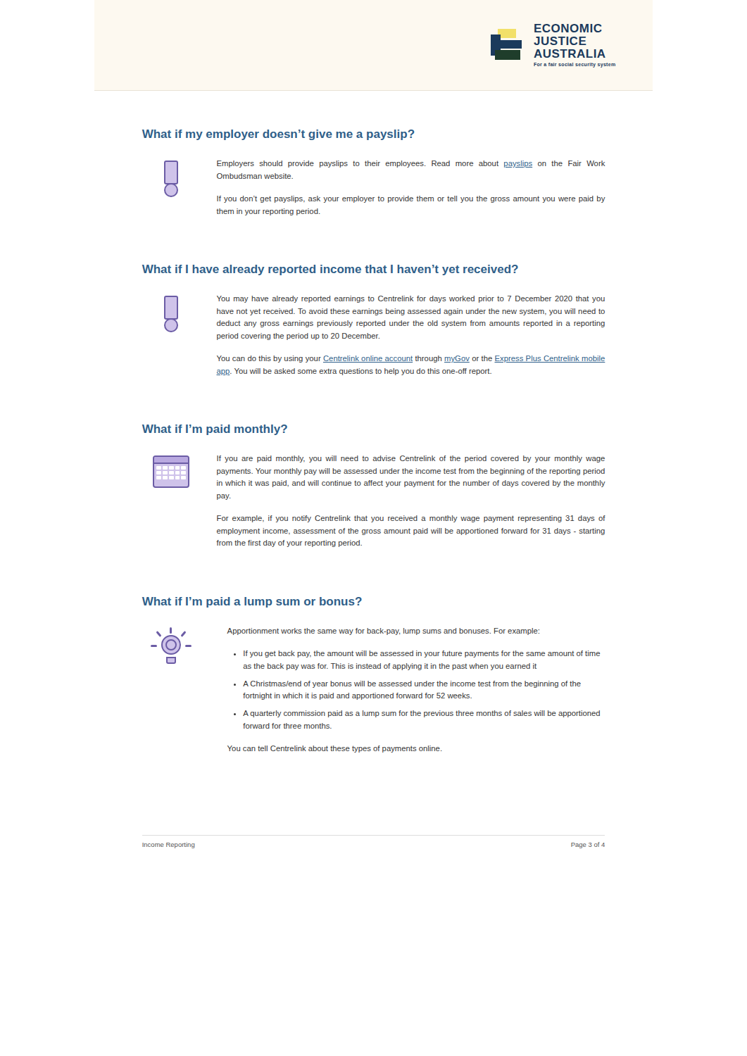ECONOMIC
JUSTICE
AUSTRALIA
For a fair social security system
What if my employer doesn’t give me a payslip?
Employers should provide payslips to their employees. Read more about payslips on the Fair Work Ombudsman website.
If you don’t get payslips, ask your employer to provide them or tell you the gross amount you were paid by them in your reporting period.
What if I have already reported income that I haven’t yet received?
You may have already reported earnings to Centrelink for days worked prior to 7 December 2020 that you have not yet received. To avoid these earnings being assessed again under the new system, you will need to deduct any gross earnings previously reported under the old system from amounts reported in a reporting period covering the period up to 20 December.
You can do this by using your Centrelink online account through myGov or the Express Plus Centrelink mobile app. You will be asked some extra questions to help you do this one-off report.
What if I’m paid monthly?
If you are paid monthly, you will need to advise Centrelink of the period covered by your monthly wage payments. Your monthly pay will be assessed under the income test from the beginning of the reporting period in which it was paid, and will continue to affect your payment for the number of days covered by the monthly pay.
For example, if you notify Centrelink that you received a monthly wage payment representing 31 days of employment income, assessment of the gross amount paid will be apportioned forward for 31 days - starting from the first day of your reporting period.
What if I’m paid a lump sum or bonus?
Apportionment works the same way for back-pay, lump sums and bonuses. For example:
If you get back pay, the amount will be assessed in your future payments for the same amount of time as the back pay was for. This is instead of applying it in the past when you earned it
A Christmas/end of year bonus will be assessed under the income test from the beginning of the fortnight in which it is paid and apportioned forward for 52 weeks.
A quarterly commission paid as a lump sum for the previous three months of sales will be apportioned forward for three months.
You can tell Centrelink about these types of payments online.
Income Reporting Page 3 of 4